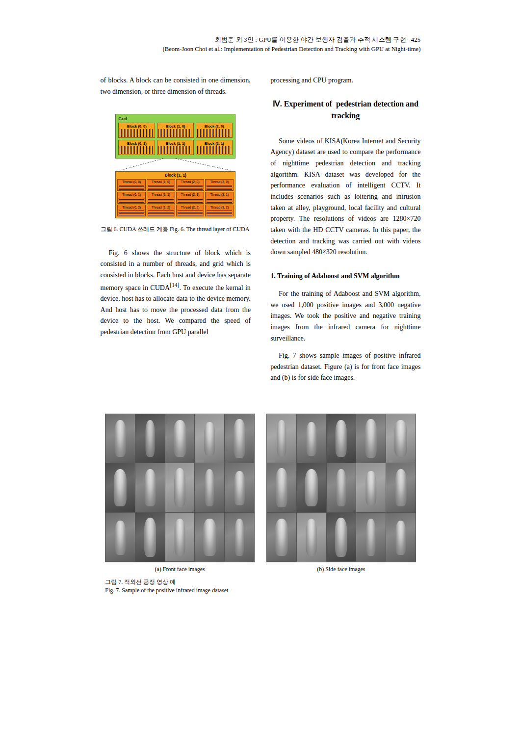최범준 외 3인 : GPU를 이용한 야간 보행자 검출과 추적 시스템 구현 425
(Beom-Joon Choi et al.: Implementation of Pedestrian Detection and Tracking with GPU at Night-time)
of blocks. A block can be consisted in one dimension, two dimension, or three dimension of threads.
Grid
Block (0, 0)
Block (1, 0)
Block (2, 0)
Block (0, 1)
Block (1, 1)
Block (2, 1)
Block (1, 1)
Thread (0, 0)
Thread (1, 0)
Thread (2, 0)
Thread (3, 0)
Thread (0, 1)
Thread (1, 1)
Thread (2, 1)
Thread (3, 1)
Thread (0, 2)
Thread (1, 2)
Thread (2, 2)
Thread (3, 2)
그림 6. CUDA 쓰레드 계층 Fig. 6. The thread layer of CUDA
Fig. 6 shows the structure of block which is consisted in a number of threads, and grid which is consisted in blocks. Each host and device has separate memory space in CUDA[14]. To execute the kernal in device, host has to allocate data to the device memory. And host has to move the processed data from the device to the host. We compared the speed of pedestrian detection from GPU parallel
processing and CPU program.
Ⅳ. Experiment of pedestrian detection and tracking
Some videos of KISA(Korea Internet and Security Agency) dataset are used to compare the performance of nighttime pedestrian detection and tracking algorithm. KISA dataset was developed for the performance evaluation of intelligent CCTV. It includes scenarios such as loitering and intrusion taken at alley, playground, local facility and cultural property. The resolutions of videos are 1280×720 taken with the HD CCTV cameras. In this paper, the detection and tracking was carried out with videos down sampled 480×320 resolution.
1. Training of Adaboost and SVM algorithm
For the training of Adaboost and SVM algorithm, we used 1,000 positive images and 3,000 negative images. We took the positive and negative training images from the infrared camera for nighttime surveillance.
Fig. 7 shows sample images of positive infrared pedestrian dataset. Figure (a) is for front face images and (b) is for side face images.
(a) Front face images
(b) Side face images
그림 7. 적외선 긍정 영상 예
Fig. 7. Sample of the positive infrared image dataset